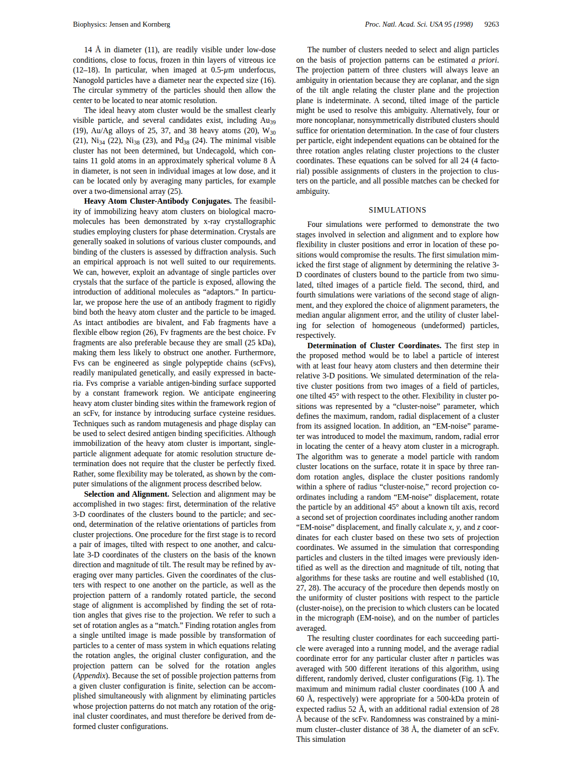Biophysics: Jensen and Kornberg
Proc. Natl. Acad. Sci. USA 95 (1998)9263
14 Å in diameter (11), are readily visible under low-dose conditions, close to focus, frozen in thin layers of vitreous ice (12–18). In particular, when imaged at 0.5-µm underfocus, Nanogold particles have a diameter near the expected size (16). The circular symmetry of the particles should then allow the center to be located to near atomic resolution.
The ideal heavy atom cluster would be the smallest clearly visible particle, and several candidates exist, including Au39 (19), Au/Ag alloys of 25, 37, and 38 heavy atoms (20), W30 (21), Ni34 (22), Ni38 (23), and Pd38 (24). The minimal visible cluster has not been determined, but Undecagold, which contains 11 gold atoms in an approximately spherical volume 8 Å in diameter, is not seen in individual images at low dose, and it can be located only by averaging many particles, for example over a two-dimensional array (25).
Heavy Atom Cluster-Antibody Conjugates. The feasibility of immobilizing heavy atom clusters on biological macromolecules has been demonstrated by x-ray crystallographic studies employing clusters for phase determination. Crystals are generally soaked in solutions of various cluster compounds, and binding of the clusters is assessed by diffraction analysis. Such an empirical approach is not well suited to our requirements. We can, however, exploit an advantage of single particles over crystals that the surface of the particle is exposed, allowing the introduction of additional molecules as “adaptors.” In particular, we propose here the use of an antibody fragment to rigidly bind both the heavy atom cluster and the particle to be imaged. As intact antibodies are bivalent, and Fab fragments have a flexible elbow region (26), Fv fragments are the best choice. Fv fragments are also preferable because they are small (25 kDa), making them less likely to obstruct one another. Furthermore, Fvs can be engineered as single polypeptide chains (scFvs), readily manipulated genetically, and easily expressed in bacteria. Fvs comprise a variable antigen-binding surface supported by a constant framework region. We anticipate engineering heavy atom cluster binding sites within the framework region of an scFv, for instance by introducing surface cysteine residues. Techniques such as random mutagenesis and phage display can be used to select desired antigen binding specificities. Although immobilization of the heavy atom cluster is important, single-particle alignment adequate for atomic resolution structure determination does not require that the cluster be perfectly fixed. Rather, some flexibility may be tolerated, as shown by the computer simulations of the alignment process described below.
Selection and Alignment. Selection and alignment may be accomplished in two stages: first, determination of the relative 3-D coordinates of the clusters bound to the particle; and second, determination of the relative orientations of particles from cluster projections. One procedure for the first stage is to record a pair of images, tilted with respect to one another, and calculate 3-D coordinates of the clusters on the basis of the known direction and magnitude of tilt. The result may be refined by averaging over many particles. Given the coordinates of the clusters with respect to one another on the particle, as well as the projection pattern of a randomly rotated particle, the second stage of alignment is accomplished by finding the set of rotation angles that gives rise to the projection. We refer to such a set of rotation angles as a “match.” Finding rotation angles from a single untilted image is made possible by transformation of particles to a center of mass system in which equations relating the rotation angles, the original cluster configuration, and the projection pattern can be solved for the rotation angles (Appendix). Because the set of possible projection patterns from a given cluster configuration is finite, selection can be accomplished simultaneously with alignment by eliminating particles whose projection patterns do not match any rotation of the original cluster coordinates, and must therefore be derived from deformed cluster configurations.
The number of clusters needed to select and align particles on the basis of projection patterns can be estimated a priori. The projection pattern of three clusters will always leave an ambiguity in orientation because they are coplanar, and the sign of the tilt angle relating the cluster plane and the projection plane is indeterminate. A second, tilted image of the particle might be used to resolve this ambiguity. Alternatively, four or more noncoplanar, nonsymmetrically distributed clusters should suffice for orientation determination. In the case of four clusters per particle, eight independent equations can be obtained for the three rotation angles relating cluster projections to the cluster coordinates. These equations can be solved for all 24 (4 factorial) possible assignments of clusters in the projection to clusters on the particle, and all possible matches can be checked for ambiguity.
SIMULATIONS
Four simulations were performed to demonstrate the two stages involved in selection and alignment and to explore how flexibility in cluster positions and error in location of these positions would compromise the results. The first simulation mimicked the first stage of alignment by determining the relative 3-D coordinates of clusters bound to the particle from two simulated, tilted images of a particle field. The second, third, and fourth simulations were variations of the second stage of alignment, and they explored the choice of alignment parameters, the median angular alignment error, and the utility of cluster labeling for selection of homogeneous (undeformed) particles, respectively.
Determination of Cluster Coordinates. The first step in the proposed method would be to label a particle of interest with at least four heavy atom clusters and then determine their relative 3-D positions. We simulated determination of the relative cluster positions from two images of a field of particles, one tilted 45° with respect to the other. Flexibility in cluster positions was represented by a “cluster-noise” parameter, which defines the maximum, random, radial displacement of a cluster from its assigned location. In addition, an “EM-noise” parameter was introduced to model the maximum, random, radial error in locating the center of a heavy atom cluster in a micrograph. The algorithm was to generate a model particle with random cluster locations on the surface, rotate it in space by three random rotation angles, displace the cluster positions randomly within a sphere of radius “cluster-noise,” record projection coordinates including a random “EM-noise” displacement, rotate the particle by an additional 45° about a known tilt axis, record a second set of projection coordinates including another random “EM-noise” displacement, and finally calculate x, y, and z coordinates for each cluster based on these two sets of projection coordinates. We assumed in the simulation that corresponding particles and clusters in the tilted images were previously identified as well as the direction and magnitude of tilt, noting that algorithms for these tasks are routine and well established (10, 27, 28). The accuracy of the procedure then depends mostly on the uniformity of cluster positions with respect to the particle (cluster-noise), on the precision to which clusters can be located in the micrograph (EM-noise), and on the number of particles averaged.
The resulting cluster coordinates for each succeeding particle were averaged into a running model, and the average radial coordinate error for any particular cluster after n particles was averaged with 500 different iterations of this algorithm, using different, randomly derived, cluster configurations (Fig. 1). The maximum and minimum radial cluster coordinates (100 Å and 60 Å, respectively) were appropriate for a 500-kDa protein of expected radius 52 Å, with an additional radial extension of 28 Å because of the scFv. Randomness was constrained by a minimum cluster–cluster distance of 38 Å, the diameter of an scFv. This simulation